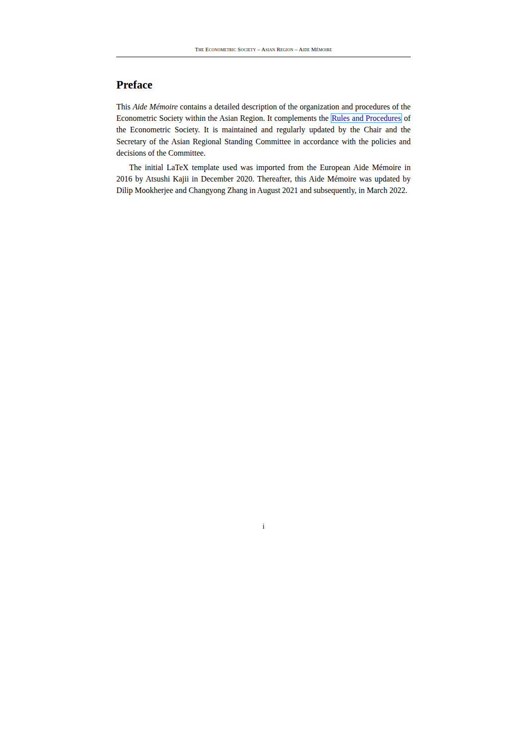The Econometric Society – Asian Region – Aide Mémoire
Preface
This Aide Mémoire contains a detailed description of the organization and procedures of the Econometric Society within the Asian Region. It complements the Rules and Procedures of the Econometric Society. It is maintained and regularly updated by the Chair and the Secretary of the Asian Regional Standing Committee in accordance with the policies and decisions of the Committee.
The initial LaTeX template used was imported from the European Aide Mémoire in 2016 by Atsushi Kajii in December 2020. Thereafter, this Aide Mémoire was updated by Dilip Mookherjee and Changyong Zhang in August 2021 and subsequently, in March 2022.
i